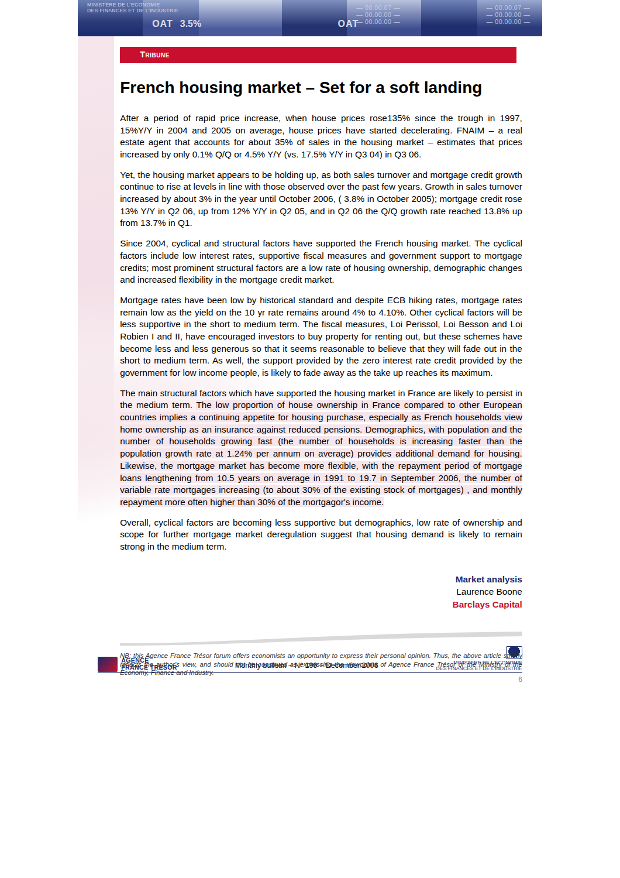MINISTÈRE DE L'ÉCONOMIE
DES FINANCES ET DE L'INDUSTRIE
OAT
3.5%
OAT
— 00.00.07 —
— 00.00.00 —
— 00.00.00 —
— 00.00.07 —
— 00.00.00 —
— 00.00.00 —
Tribune
French housing market – Set for a soft landing
After a period of rapid price increase, when house prices rose135% since the trough in 1997, 15%Y/Y in 2004 and 2005 on average, house prices have started decelerating. FNAIM – a real estate agent that accounts for about 35% of sales in the housing market – estimates that prices increased by only 0.1% Q/Q or 4.5% Y/Y (vs. 17.5% Y/Y in Q3 04) in Q3 06.
Yet, the housing market appears to be holding up, as both sales turnover and mortgage credit growth continue to rise at levels in line with those observed over the past few years. Growth in sales turnover increased by about 3% in the year until October 2006, ( 3.8% in October 2005); mortgage credit rose 13% Y/Y in Q2 06, up from 12% Y/Y in Q2 05, and in Q2 06 the Q/Q growth rate reached 13.8% up from 13.7% in Q1.
Since 2004, cyclical and structural factors have supported the French housing market. The cyclical factors include low interest rates, supportive fiscal measures and government support to mortgage credits; most prominent structural factors are a low rate of housing ownership, demographic changes and increased flexibility in the mortgage credit market.
Mortgage rates have been low by historical standard and despite ECB hiking rates, mortgage rates remain low as the yield on the 10 yr rate remains around 4% to 4.10%. Other cyclical factors will be less supportive in the short to medium term. The fiscal measures, Loi Perissol, Loi Besson and Loi Robien I and II, have encouraged investors to buy property for renting out, but these schemes have become less and less generous so that it seems reasonable to believe that they will fade out in the short to medium term. As well, the support provided by the zero interest rate credit provided by the government for low income people, is likely to fade away as the take up reaches its maximum.
The main structural factors which have supported the housing market in France are likely to persist in the medium term. The low proportion of house ownership in France compared to other European countries implies a continuing appetite for housing purchase, especially as French households view home ownership as an insurance against reduced pensions. Demographics, with population and the number of households growing fast (the number of households is increasing faster than the population growth rate at 1.24% per annum on average) provides additional demand for housing. Likewise, the mortgage market has become more flexible, with the repayment period of mortgage loans lengthening from 10.5 years on average in 1991 to 19.7 in September 2006, the number of variable rate mortgages increasing (to about 30% of the existing stock of mortgages) , and monthly repayment more often higher than 30% of the mortgagor's income.
Overall, cyclical factors are becoming less supportive but demographics, low rate of ownership and scope for further mortgage market deregulation suggest that housing demand is likely to remain strong in the medium term.
Market analysis
Laurence Boone
Barclays Capital
NB: this Agence France Trésor forum offers economists an opportunity to express their personal opinion. Thus, the above article strictly reflects the author's view, and should not be construed as expressing the viewpoints of Agence France Trésor or the Ministry of the Economy, Finance and Industry.
AGENCE FRANCE TRÉSOR
Monthly bulletin – N° 199 – December 2006
MINISTÈRE DE L'ÉCONOMIE
DES FINANCES ET DE L'INDUSTRIE
6